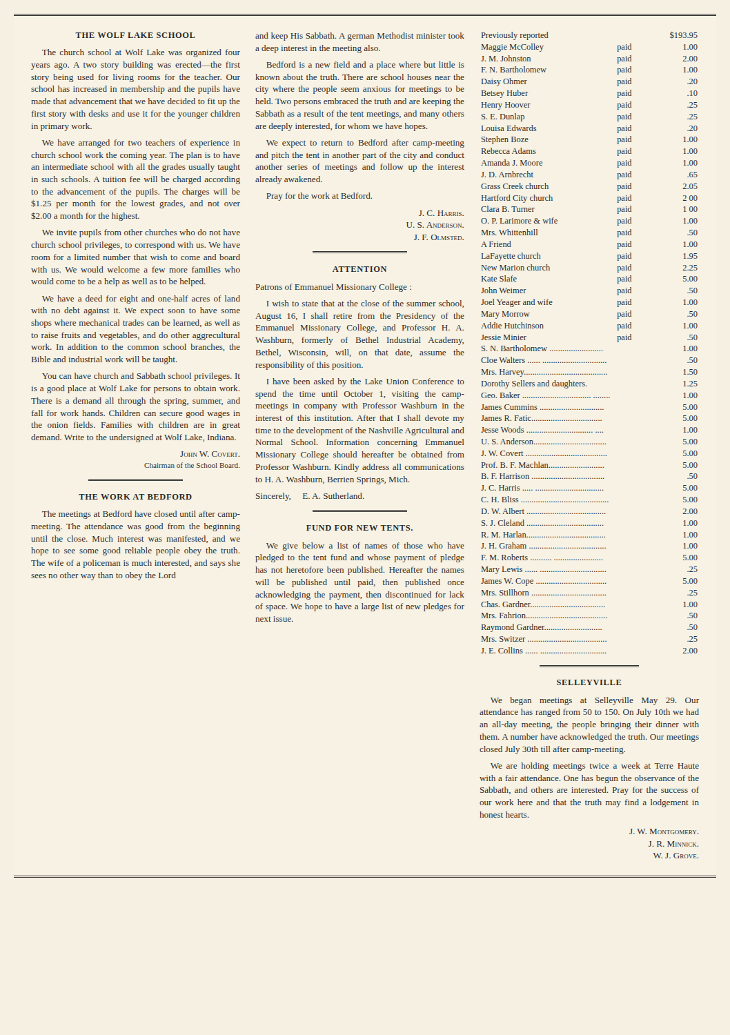THE WOLF LAKE SCHOOL
The church school at Wolf Lake was organized four years ago. A two story building was erected—the first story being used for living rooms for the teacher. Our school has increased in membership and the pupils have made that advancement that we have decided to fit up the first story with desks and use it for the younger children in primary work.
We have arranged for two teachers of experience in church school work the coming year. The plan is to have an intermediate school with all the grades usually taught in such schools. A tuition fee will be charged according to the advancement of the pupils. The charges will be $1.25 per month for the lowest grades, and not over $2.00 a month for the highest.
We invite pupils from other churches who do not have church school privileges, to correspond with us. We have room for a limited number that wish to come and board with us. We would welcome a few more families who would come to be a help as well as to be helped.
We have a deed for eight and one-half acres of land with no debt against it. We expect soon to have some shops where mechanical trades can be learned, as well as to raise fruits and vegetables, and do other aggrecultural work. In addition to the common school branches, the Bible and industrial work will be taught.
You can have church and Sabbath school privileges. It is a good place at Wolf Lake for persons to obtain work. There is a demand all through the spring, summer, and fall for work hands. Children can secure good wages in the onion fields. Families with children are in great demand. Write to the undersigned at Wolf Lake, Indiana.
John W. Covert.
Chairman of the School Board.
THE WORK AT BEDFORD
The meetings at Bedford have closed until after camp-meeting. The attendance was good from the beginning until the close. Much interest was manifested, and we hope to see some good reliable people obey the truth. The wife of a policeman is much interested, and says she sees no other way than to obey the Lord
and keep His Sabbath. A german Methodist minister took a deep interest in the meeting also.
Bedford is a new field and a place where but little is known about the truth. There are school houses near the city where the people seem anxious for meetings to be held. Two persons embraced the truth and are keeping the Sabbath as a result of the tent meetings, and many others are deeply interested, for whom we have hopes.
We expect to return to Bedford after camp-meeting and pitch the tent in another part of the city and conduct another series of meetings and follow up the interest already awakened.
Pray for the work at Bedford.
J. C. Harris.
U. S. Anderson.
J. F. Olmsted.
ATTENTION
Patrons of Emmanuel Missionary College :
I wish to state that at the close of the summer school, August 16, I shall retire from the Presidency of the Emmanuel Missionary College, and Professor H. A. Washburn, formerly of Bethel Industrial Academy, Bethel, Wisconsin, will, on that date, assume the responsibility of this position.
I have been asked by the Lake Union Conference to spend the time until October 1, visiting the camp-meetings in company with Professor Washburn in the interest of this institution. After that I shall devote my time to the development of the Nashville Agricultural and Normal School. Information concerning Emmanuel Missionary College should hereafter be obtained from Professor Washburn. Kindly address all communications to H. A. Washburn, Berrien Springs, Mich.
Sincerely, E. A. Sutherland.
FUND FOR NEW TENTS.
We give below a list of names of those who have pledged to the tent fund and whose payment of pledge has not heretofore been published. Hereafter the names will be published until paid, then published once acknowledging the payment, then discontinued for lack of space. We hope to have a large list of new pledges for next issue.
| Previously reported | | $193.95 |
| Maggie McColley | paid | 1.00 |
| J. M. Johnston | paid | 2.00 |
| F. N. Bartholomew | paid | 1.00 |
| Daisy Ohmer | paid | .20 |
| Betsey Huber | paid | .10 |
| Henry Hoover | paid | .25 |
| S. E. Dunlap | paid | .25 |
| Louisa Edwards | paid | .20 |
| Stephen Boze | paid | 1.00 |
| Rebecca Adams | paid | 1.00 |
| Amanda J. Moore | paid | 1.00 |
| J. D. Arnbrecht | paid | .65 |
| Grass Creek church | paid | 2.05 |
| Hartford City church | paid | 2 00 |
| Clara B. Turner | paid | 1 00 |
| O. P. Larimore & wife | paid | 1.00 |
| Mrs. Whittenhill | paid | .50 |
| A Friend | paid | 1.00 |
| LaFayette church | paid | 1.95 |
| New Marion church | paid | 2.25 |
| Kate Slafe | paid | 5.00 |
| John Weimer | paid | .50 |
| Joel Yeager and wife | paid | 1.00 |
| Mary Morrow | paid | .50 |
| Addie Hutchinson | paid | 1.00 |
| Jessie Minier | paid | .50 |
| S. N. Bartholomew ......................... | 1.00 |
| Cloe Walters ...... .............................. | .50 |
| Mrs. Harvey....................................... | 1.50 |
| Dorothy Sellers and daughters. | 1.25 |
| Geo. Baker ................................ ........ | 1.00 |
| James Cummins .............................. | 5.00 |
| James R. Fatic................................. | 5.00 |
| Jesse Woods ............................... .... | 1.00 |
| U. S. Anderson.................................. | 5.00 |
| J. W. Covert ...................................... | 5.00 |
| Prof. B. F. Machlan.......................... | 5.00 |
| B. F. Harrison .................................. | .50 |
| J. C. Harris ..... ................................ | 5.00 |
| C. H. Bliss ......................................... | 5.00 |
| D. W. Albert ..................................... | 2.00 |
| S. J. Cleland .................................... | 1.00 |
| R. M. Harlan..................................... | 1.00 |
| J. H. Graham .................................... | 1.00 |
| F. M. Roberts .......... ....................... | 5.00 |
| Mary Lewis ...... ............................... | .25 |
| James W. Cope ................................. | 5.00 |
| Mrs. Stillhorn ................................... | .25 |
| Chas. Gardner................................... | 1.00 |
| Mrs. Fahrion...................................... | .50 |
| Raymond Gardner........................... | .50 |
| Mrs. Switzer ..................................... | .25 |
| J. E. Collins ...... ............................... | 2.00 |
SELLEYVILLE
We began meetings at Selleyville May 29. Our attendance has ranged from 50 to 150. On July 10th we had an all-day meeting, the people bringing their dinner with them. A number have acknowledged the truth. Our meetings closed July 30th till after camp-meeting.
We are holding meetings twice a week at Terre Haute with a fair attendance. One has begun the observance of the Sabbath, and others are interested. Pray for the success of our work here and that the truth may find a lodgement in honest hearts.
J. W. Montgomery.
J. R. Minnick.
W. J. Grove.